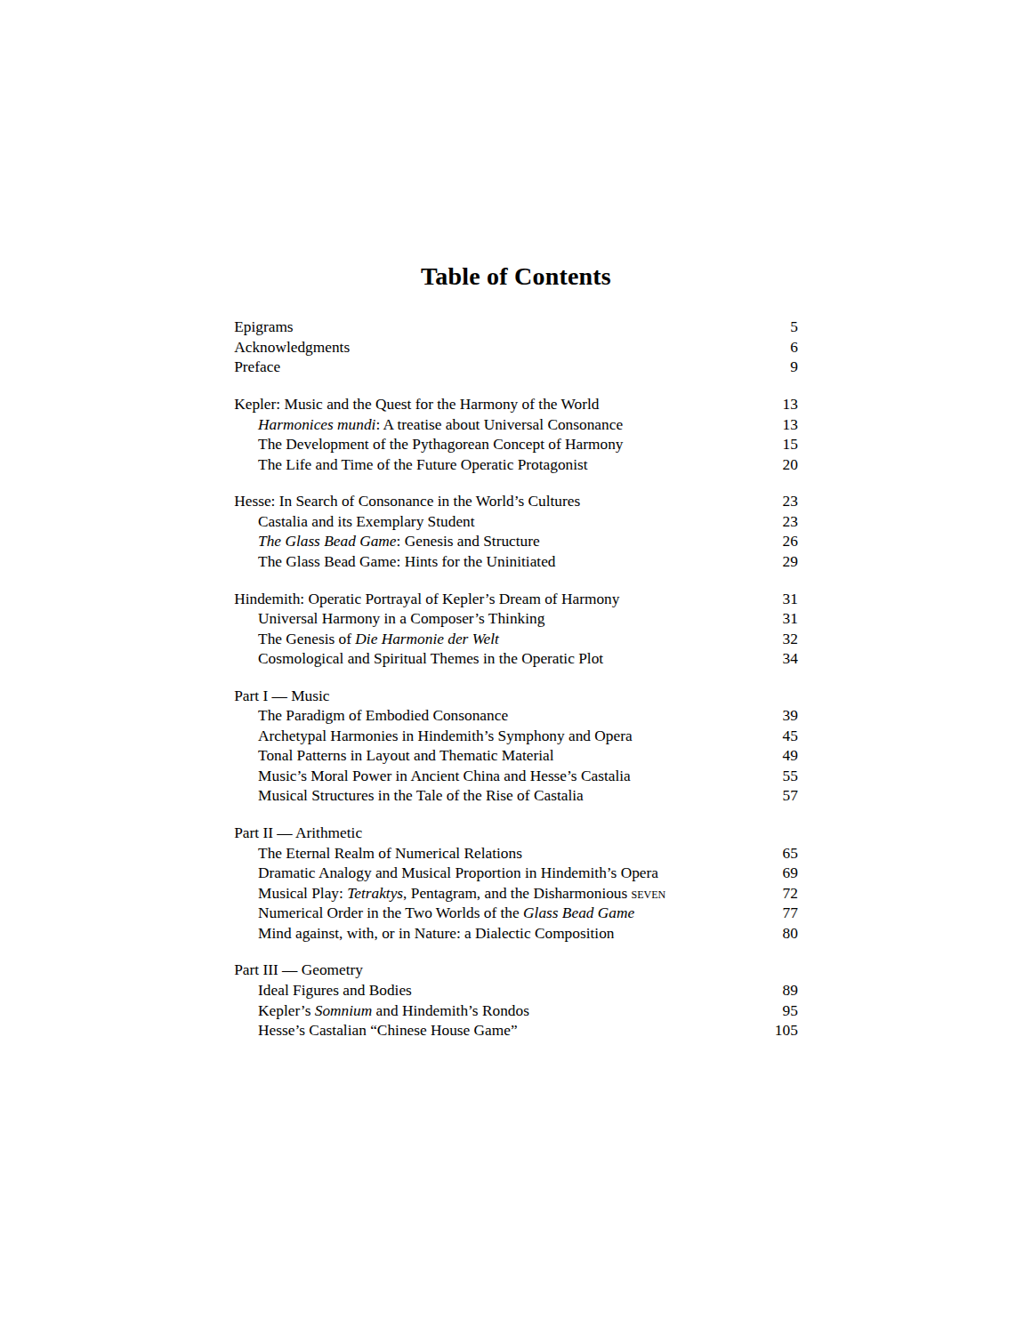Table of Contents
| Epigrams | 5 |
| Acknowledgments | 6 |
| Preface | 9 |
| Kepler: Music and the Quest for the Harmony of the World | 13 |
| Harmonices mundi : A treatise about Universal Consonance | 13 |
| The Development of the Pythagorean Concept of Harmony | 15 |
| The Life and Time of the Future Operatic Protagonist | 20 |
| Hesse: In Search of Consonance in the World’s Cultures | 23 |
| Castalia and its Exemplary Student | 23 |
| The Glass Bead Game : Genesis and Structure | 26 |
| The Glass Bead Game: Hints for the Uninitiated | 29 |
| Hindemith: Operatic Portrayal of Kepler’s Dream of Harmony | 31 |
| Universal Harmony in a Composer’s Thinking | 31 |
| The Genesis of Die Harmonie der Welt | 32 |
| Cosmological and Spiritual Themes in the Operatic Plot | 34 |
| Part I — Music | |
| The Paradigm of Embodied Consonance | 39 |
| Archetypal Harmonies in Hindemith’s Symphony and Opera | 45 |
| Tonal Patterns in Layout and Thematic Material | 49 |
| Music’s Moral Power in Ancient China and Hesse’s Castalia | 55 |
| Musical Structures in the Tale of the Rise of Castalia | 57 |
| Part II — Arithmetic | |
| The Eternal Realm of Numerical Relations | 65 |
| Dramatic Analogy and Musical Proportion in Hindemith’s Opera | 69 |
| Musical Play: Tetraktys , Pentagram, and the Disharmonious seven | 72 |
| Numerical Order in the Two Worlds of the Glass Bead Game | 77 |
| Mind against, with, or in Nature: a Dialectic Composition | 80 |
| Part III — Geometry | |
| Ideal Figures and Bodies | 89 |
| Kepler’s Somnium and Hindemith’s Rondos | 95 |
| Hesse’s Castalian “Chinese House Game” | 105 |